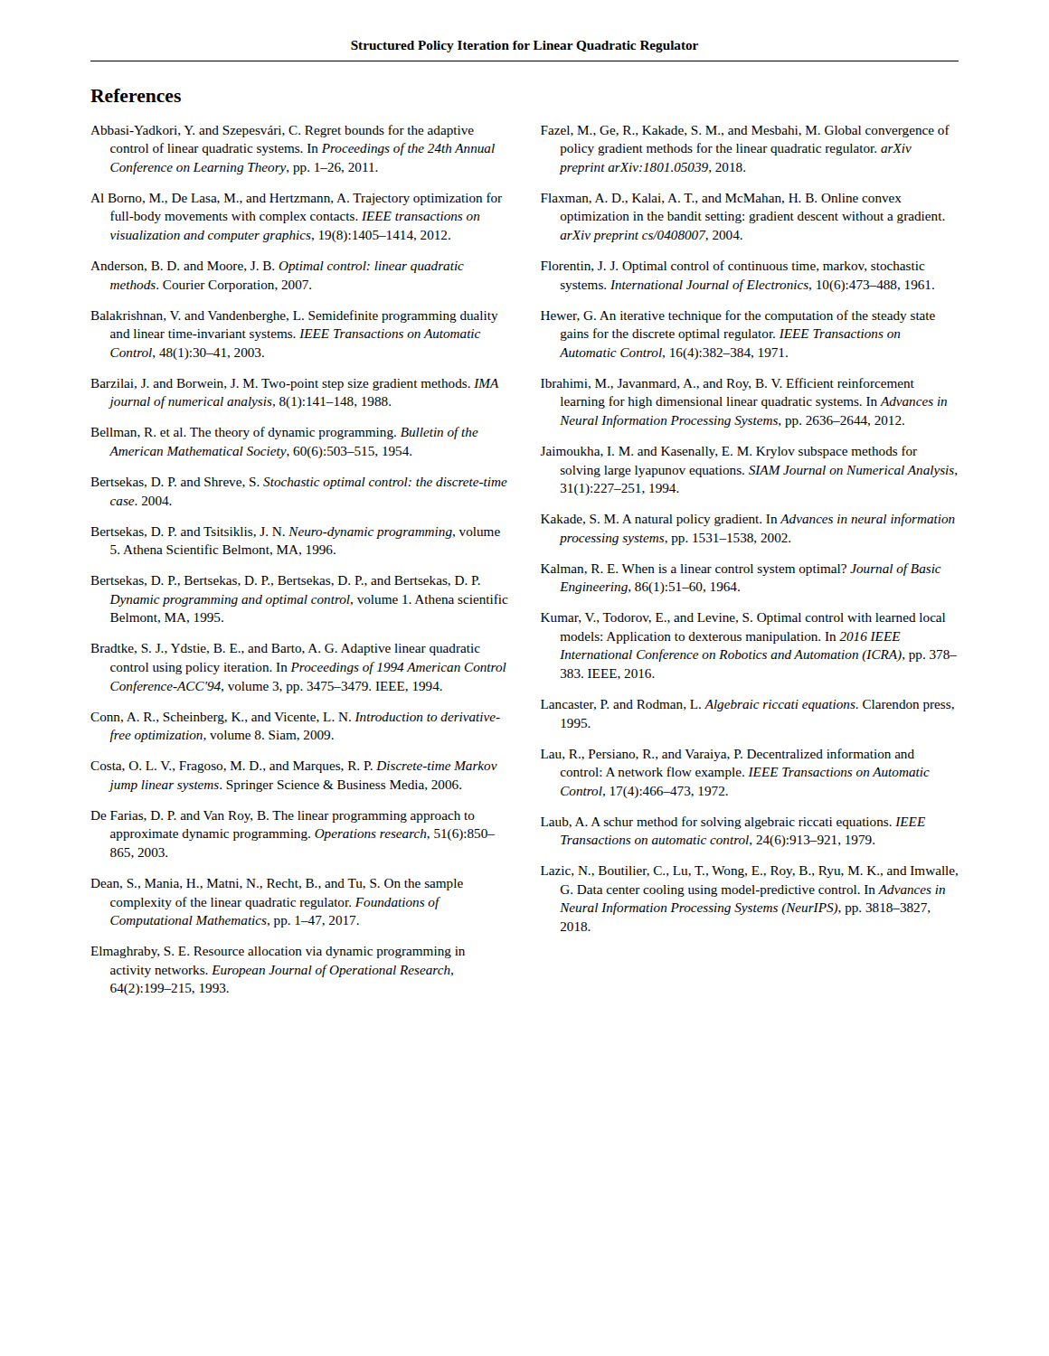Structured Policy Iteration for Linear Quadratic Regulator
References
Abbasi-Yadkori, Y. and Szepesvári, C. Regret bounds for the adaptive control of linear quadratic systems. In Proceedings of the 24th Annual Conference on Learning Theory, pp. 1–26, 2011.
Al Borno, M., De Lasa, M., and Hertzmann, A. Trajectory optimization for full-body movements with complex contacts. IEEE transactions on visualization and computer graphics, 19(8):1405–1414, 2012.
Anderson, B. D. and Moore, J. B. Optimal control: linear quadratic methods. Courier Corporation, 2007.
Balakrishnan, V. and Vandenberghe, L. Semidefinite programming duality and linear time-invariant systems. IEEE Transactions on Automatic Control, 48(1):30–41, 2003.
Barzilai, J. and Borwein, J. M. Two-point step size gradient methods. IMA journal of numerical analysis, 8(1):141–148, 1988.
Bellman, R. et al. The theory of dynamic programming. Bulletin of the American Mathematical Society, 60(6):503–515, 1954.
Bertsekas, D. P. and Shreve, S. Stochastic optimal control: the discrete-time case. 2004.
Bertsekas, D. P. and Tsitsiklis, J. N. Neuro-dynamic programming, volume 5. Athena Scientific Belmont, MA, 1996.
Bertsekas, D. P., Bertsekas, D. P., Bertsekas, D. P., and Bertsekas, D. P. Dynamic programming and optimal control, volume 1. Athena scientific Belmont, MA, 1995.
Bradtke, S. J., Ydstie, B. E., and Barto, A. G. Adaptive linear quadratic control using policy iteration. In Proceedings of 1994 American Control Conference-ACC'94, volume 3, pp. 3475–3479. IEEE, 1994.
Conn, A. R., Scheinberg, K., and Vicente, L. N. Introduction to derivative-free optimization, volume 8. Siam, 2009.
Costa, O. L. V., Fragoso, M. D., and Marques, R. P. Discrete-time Markov jump linear systems. Springer Science & Business Media, 2006.
De Farias, D. P. and Van Roy, B. The linear programming approach to approximate dynamic programming. Operations research, 51(6):850–865, 2003.
Dean, S., Mania, H., Matni, N., Recht, B., and Tu, S. On the sample complexity of the linear quadratic regulator. Foundations of Computational Mathematics, pp. 1–47, 2017.
Elmaghraby, S. E. Resource allocation via dynamic programming in activity networks. European Journal of Operational Research, 64(2):199–215, 1993.
Fazel, M., Ge, R., Kakade, S. M., and Mesbahi, M. Global convergence of policy gradient methods for the linear quadratic regulator. arXiv preprint arXiv:1801.05039, 2018.
Flaxman, A. D., Kalai, A. T., and McMahan, H. B. Online convex optimization in the bandit setting: gradient descent without a gradient. arXiv preprint cs/0408007, 2004.
Florentin, J. J. Optimal control of continuous time, markov, stochastic systems. International Journal of Electronics, 10(6):473–488, 1961.
Hewer, G. An iterative technique for the computation of the steady state gains for the discrete optimal regulator. IEEE Transactions on Automatic Control, 16(4):382–384, 1971.
Ibrahimi, M., Javanmard, A., and Roy, B. V. Efficient reinforcement learning for high dimensional linear quadratic systems. In Advances in Neural Information Processing Systems, pp. 2636–2644, 2012.
Jaimoukha, I. M. and Kasenally, E. M. Krylov subspace methods for solving large lyapunov equations. SIAM Journal on Numerical Analysis, 31(1):227–251, 1994.
Kakade, S. M. A natural policy gradient. In Advances in neural information processing systems, pp. 1531–1538, 2002.
Kalman, R. E. When is a linear control system optimal? Journal of Basic Engineering, 86(1):51–60, 1964.
Kumar, V., Todorov, E., and Levine, S. Optimal control with learned local models: Application to dexterous manipulation. In 2016 IEEE International Conference on Robotics and Automation (ICRA), pp. 378–383. IEEE, 2016.
Lancaster, P. and Rodman, L. Algebraic riccati equations. Clarendon press, 1995.
Lau, R., Persiano, R., and Varaiya, P. Decentralized information and control: A network flow example. IEEE Transactions on Automatic Control, 17(4):466–473, 1972.
Laub, A. A schur method for solving algebraic riccati equations. IEEE Transactions on automatic control, 24(6):913–921, 1979.
Lazic, N., Boutilier, C., Lu, T., Wong, E., Roy, B., Ryu, M. K., and Imwalle, G. Data center cooling using model-predictive control. In Advances in Neural Information Processing Systems (NeurIPS), pp. 3818–3827, 2018.